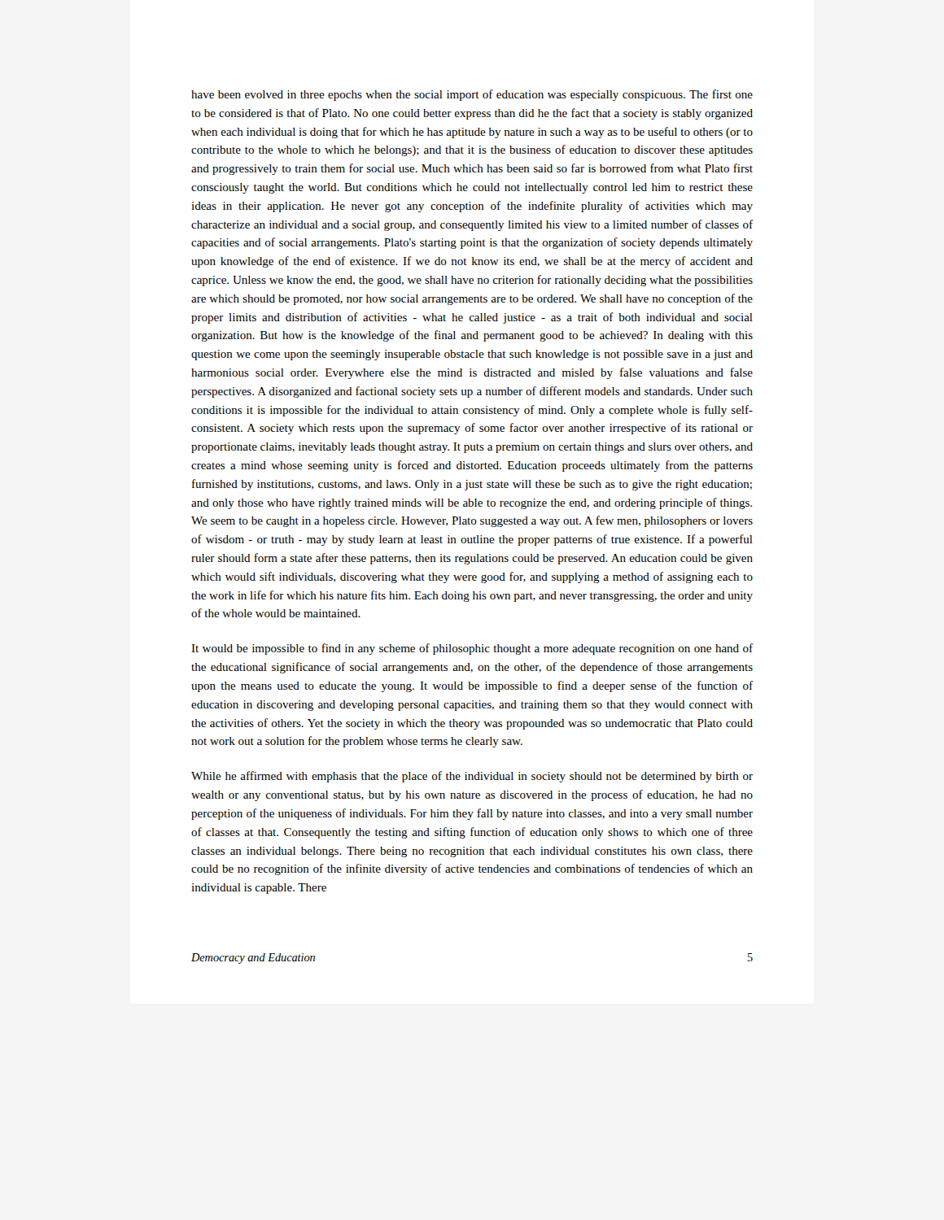have been evolved in three epochs when the social import of education was especially conspicuous. The first one to be considered is that of Plato. No one could better express than did he the fact that a society is stably organized when each individual is doing that for which he has aptitude by nature in such a way as to be useful to others (or to contribute to the whole to which he belongs); and that it is the business of education to discover these aptitudes and progressively to train them for social use. Much which has been said so far is borrowed from what Plato first consciously taught the world. But conditions which he could not intellectually control led him to restrict these ideas in their application. He never got any conception of the indefinite plurality of activities which may characterize an individual and a social group, and consequently limited his view to a limited number of classes of capacities and of social arrangements. Plato's starting point is that the organization of society depends ultimately upon knowledge of the end of existence. If we do not know its end, we shall be at the mercy of accident and caprice. Unless we know the end, the good, we shall have no criterion for rationally deciding what the possibilities are which should be promoted, nor how social arrangements are to be ordered. We shall have no conception of the proper limits and distribution of activities - what he called justice - as a trait of both individual and social organization. But how is the knowledge of the final and permanent good to be achieved? In dealing with this question we come upon the seemingly insuperable obstacle that such knowledge is not possible save in a just and harmonious social order. Everywhere else the mind is distracted and misled by false valuations and false perspectives. A disorganized and factional society sets up a number of different models and standards. Under such conditions it is impossible for the individual to attain consistency of mind. Only a complete whole is fully self-consistent. A society which rests upon the supremacy of some factor over another irrespective of its rational or proportionate claims, inevitably leads thought astray. It puts a premium on certain things and slurs over others, and creates a mind whose seeming unity is forced and distorted. Education proceeds ultimately from the patterns furnished by institutions, customs, and laws. Only in a just state will these be such as to give the right education; and only those who have rightly trained minds will be able to recognize the end, and ordering principle of things. We seem to be caught in a hopeless circle. However, Plato suggested a way out. A few men, philosophers or lovers of wisdom - or truth - may by study learn at least in outline the proper patterns of true existence. If a powerful ruler should form a state after these patterns, then its regulations could be preserved. An education could be given which would sift individuals, discovering what they were good for, and supplying a method of assigning each to the work in life for which his nature fits him. Each doing his own part, and never transgressing, the order and unity of the whole would be maintained.
It would be impossible to find in any scheme of philosophic thought a more adequate recognition on one hand of the educational significance of social arrangements and, on the other, of the dependence of those arrangements upon the means used to educate the young. It would be impossible to find a deeper sense of the function of education in discovering and developing personal capacities, and training them so that they would connect with the activities of others. Yet the society in which the theory was propounded was so undemocratic that Plato could not work out a solution for the problem whose terms he clearly saw.
While he affirmed with emphasis that the place of the individual in society should not be determined by birth or wealth or any conventional status, but by his own nature as discovered in the process of education, he had no perception of the uniqueness of individuals. For him they fall by nature into classes, and into a very small number of classes at that. Consequently the testing and sifting function of education only shows to which one of three classes an individual belongs. There being no recognition that each individual constitutes his own class, there could be no recognition of the infinite diversity of active tendencies and combinations of tendencies of which an individual is capable. There
Democracy and Education 5